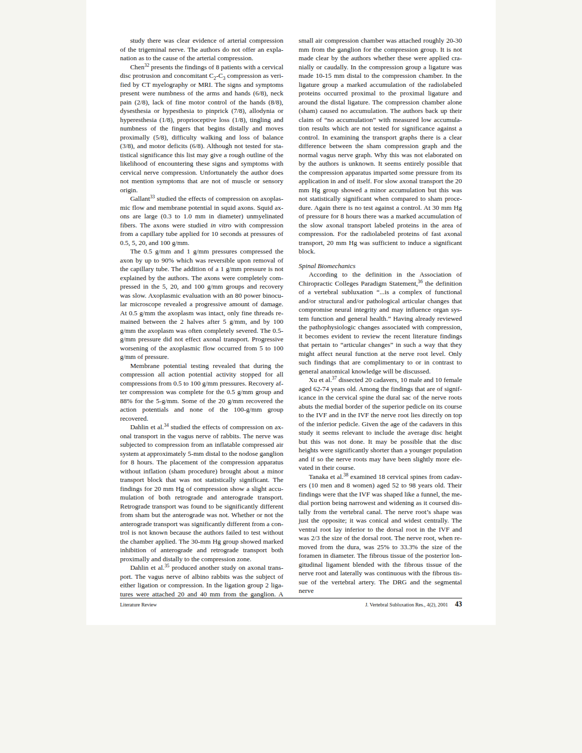study there was clear evidence of arterial compression of the trigeminal nerve. The authors do not offer an explanation as to the cause of the arterial compression.
Chen32 presents the findings of 8 patients with a cervical disc protrusion and concomitant C2-C3 compression as verified by CT myelography or MRI. The signs and symptoms present were numbness of the arms and hands (6/8), neck pain (2/8), lack of fine motor control of the hands (8/8), dysesthesia or hypesthesia to pinprick (7/8), allodynia or hyperesthesia (1/8), proprioceptive loss (1/8), tingling and numbness of the fingers that begins distally and moves proximally (5/8), difficulty walking and loss of balance (3/8), and motor deficits (6/8). Although not tested for statistical significance this list may give a rough outline of the likelihood of encountering these signs and symptoms with cervical nerve compression. Unfortunately the author does not mention symptoms that are not of muscle or sensory origin.
Gallant33 studied the effects of compression on axoplasmic flow and membrane potential in squid axons. Squid axons are large (0.3 to 1.0 mm in diameter) unmyelinated fibers. The axons were studied in vitro with compression from a capillary tube applied for 10 seconds at pressures of 0.5, 5, 20, and 100 g/mm.
The 0.5 g/mm and 1 g/mm pressures compressed the axon by up to 90% which was reversible upon removal of the capillary tube. The addition of a 1 g/mm pressure is not explained by the authors. The axons were completely compressed in the 5, 20, and 100 g/mm groups and recovery was slow. Axoplasmic evaluation with an 80 power binocular microscope revealed a progressive amount of damage. At 0.5 g/mm the axoplasm was intact, only fine threads remained between the 2 halves after 5 g/mm, and by 100 g/mm the axoplasm was often completely severed. The 0.5-g/mm pressure did not effect axonal transport. Progressive worsening of the axoplasmic flow occurred from 5 to 100 g/mm of pressure.
Membrane potential testing revealed that during the compression all action potential activity stopped for all compressions from 0.5 to 100 g/mm pressures. Recovery after compression was complete for the 0.5 g/mm group and 88% for the 5-g/mm. Some of the 20 g/mm recovered the action potentials and none of the 100-g/mm group recovered.
Dahlin et al.34 studied the effects of compression on axonal transport in the vagus nerve of rabbits. The nerve was subjected to compression from an inflatable compressed air system at approximately 5-mm distal to the nodose ganglion for 8 hours. The placement of the compression apparatus without inflation (sham procedure) brought about a minor transport block that was not statistically significant. The findings for 20 mm Hg of compression show a slight accumulation of both retrograde and anterograde transport. Retrograde transport was found to be significantly different from sham but the anterograde was not. Whether or not the anterograde transport was significantly different from a control is not known because the authors failed to test without the chamber applied. The 30-mm Hg group showed marked inhibition of anterograde and retrograde transport both proximally and distally to the compression zone.
Dahlin et al.35 produced another study on axonal transport. The vagus nerve of albino rabbits was the subject of either ligation or compression. In the ligation group 2 ligatures were attached 20 and 40 mm from the ganglion. A small air compression chamber was attached roughly 20-30 mm from the ganglion for the compression group. It is not made clear by the authors whether these were applied cranially or caudally. In the compression group a ligature was made 10-15 mm distal to the compression chamber. In the ligature group a marked accumulation of the radiolabeled proteins occurred proximal to the proximal ligature and around the distal ligature. The compression chamber alone (sham) caused no accumulation. The authors back up their claim of “no accumulation” with measured low accumulation results which are not tested for significance against a control. In examining the transport graphs there is a clear difference between the sham compression graph and the normal vagus nerve graph. Why this was not elaborated on by the authors is unknown. It seems entirely possible that the compression apparatus imparted some pressure from its application in and of itself. For slow axonal transport the 20 mm Hg group showed a minor accumulation but this was not statistically significant when compared to sham procedure. Again there is no test against a control. At 30 mm Hg of pressure for 8 hours there was a marked accumulation of the slow axonal transport labeled proteins in the area of compression. For the radiolabeled proteins of fast axonal transport, 20 mm Hg was sufficient to induce a significant block.
Spinal Biomechanics
According to the definition in the Association of Chiropractic Colleges Paradigm Statement,36 the definition of a vertebral subluxation “...is a complex of functional and/or structural and/or pathological articular changes that compromise neural integrity and may influence organ system function and general health.” Having already reviewed the pathophysiologic changes associated with compression, it becomes evident to review the recent literature findings that pertain to “articular changes” in such a way that they might affect neural function at the nerve root level. Only such findings that are complimentary to or in contrast to general anatomical knowledge will be discussed.
Xu et al.37 dissected 20 cadavers, 10 male and 10 female aged 62-74 years old. Among the findings that are of significance in the cervical spine the dural sac of the nerve roots abuts the medial border of the superior pedicle on its course to the IVF and in the IVF the nerve root lies directly on top of the inferior pedicle. Given the age of the cadavers in this study it seems relevant to include the average disc height but this was not done. It may be possible that the disc heights were significantly shorter than a younger population and if so the nerve roots may have been slightly more elevated in their course.
Tanaka et al.38 examined 18 cervical spines from cadavers (10 men and 8 women) aged 52 to 98 years old. Their findings were that the IVF was shaped like a funnel, the medial portion being narrowest and widening as it coursed distally from the vertebral canal. The nerve root’s shape was just the opposite; it was conical and widest centrally. The ventral root lay inferior to the dorsal root in the IVF and was 2/3 the size of the dorsal root. The nerve root, when removed from the dura, was 25% to 33.3% the size of the foramen in diameter. The fibrous tissue of the posterior longitudinal ligament blended with the fibrous tissue of the nerve root and laterally was continuous with the fibrous tissue of the vertebral artery. The DRG and the segmental nerve
Literature Review
J. Vertebral Subluxation Res., 4(2), 2001 43